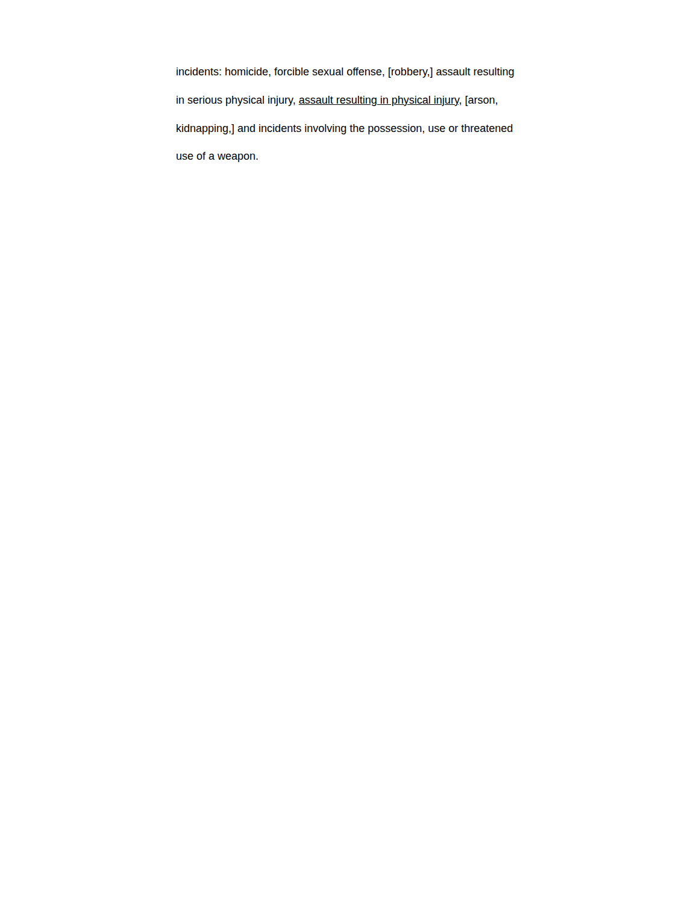incidents: homicide, forcible sexual offense, [robbery,] assault resulting in serious physical injury, assault resulting in physical injury, [arson, kidnapping,] and incidents involving the possession, use or threatened use of a weapon.